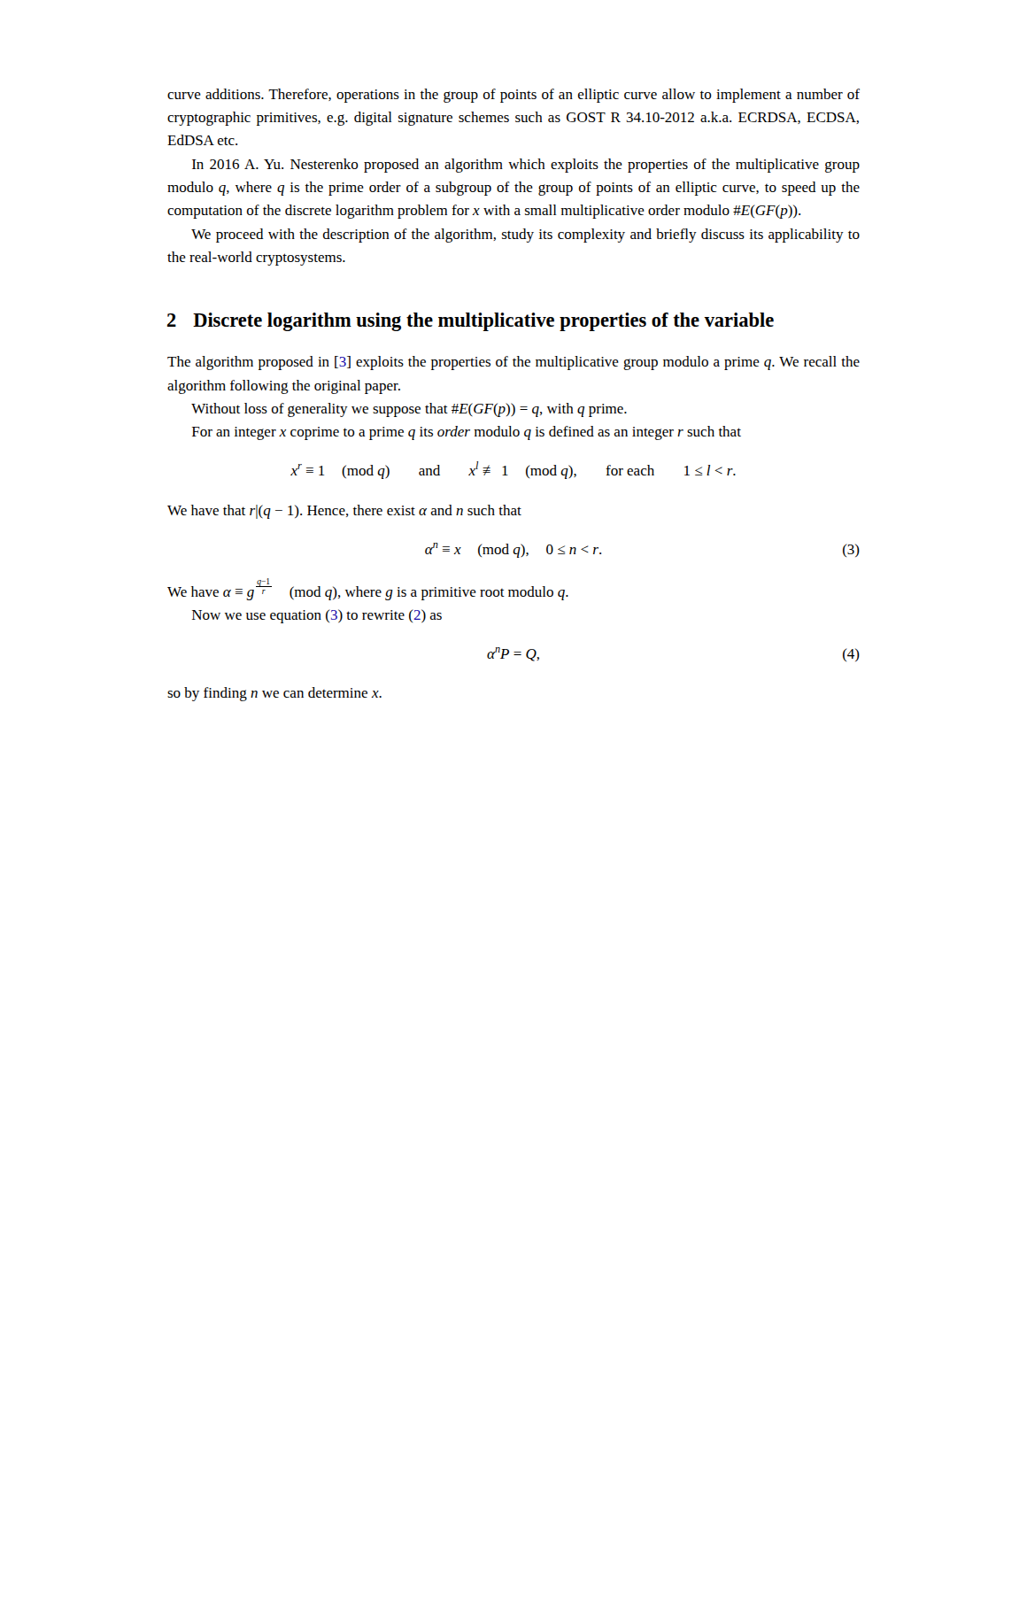curve additions. Therefore, operations in the group of points of an elliptic curve allow to implement a number of cryptographic primitives, e.g. digital signature schemes such as GOST R 34.10-2012 a.k.a. ECRDSA, ECDSA, EdDSA etc.
In 2016 A. Yu. Nesterenko proposed an algorithm which exploits the properties of the multiplicative group modulo q, where q is the prime order of a subgroup of the group of points of an elliptic curve, to speed up the computation of the discrete logarithm problem for x with a small multiplicative order modulo #E(GF(p)).
We proceed with the description of the algorithm, study its complexity and briefly discuss its applicability to the real-world cryptosystems.
2 Discrete logarithm using the multiplicative properties of the variable
The algorithm proposed in [3] exploits the properties of the multiplicative group modulo a prime q. We recall the algorithm following the original paper.
Without loss of generality we suppose that #E(GF(p)) = q, with q prime.
For an integer x coprime to a prime q its order modulo q is defined as an integer r such that
xr ≡ 1 (mod q) and xl ≢ 1 (mod q), for each 1 ≤ l < r.
We have that r|(q − 1). Hence, there exist α and n such that
αn ≡ x (mod q), 0 ≤ n < r. (3)
We have α ≡ gq−1 r (mod q), where g is a primitive root modulo q.
Now we use equation (3) to rewrite (2) as
αnP = Q, (4)
so by finding n we can determine x.
2